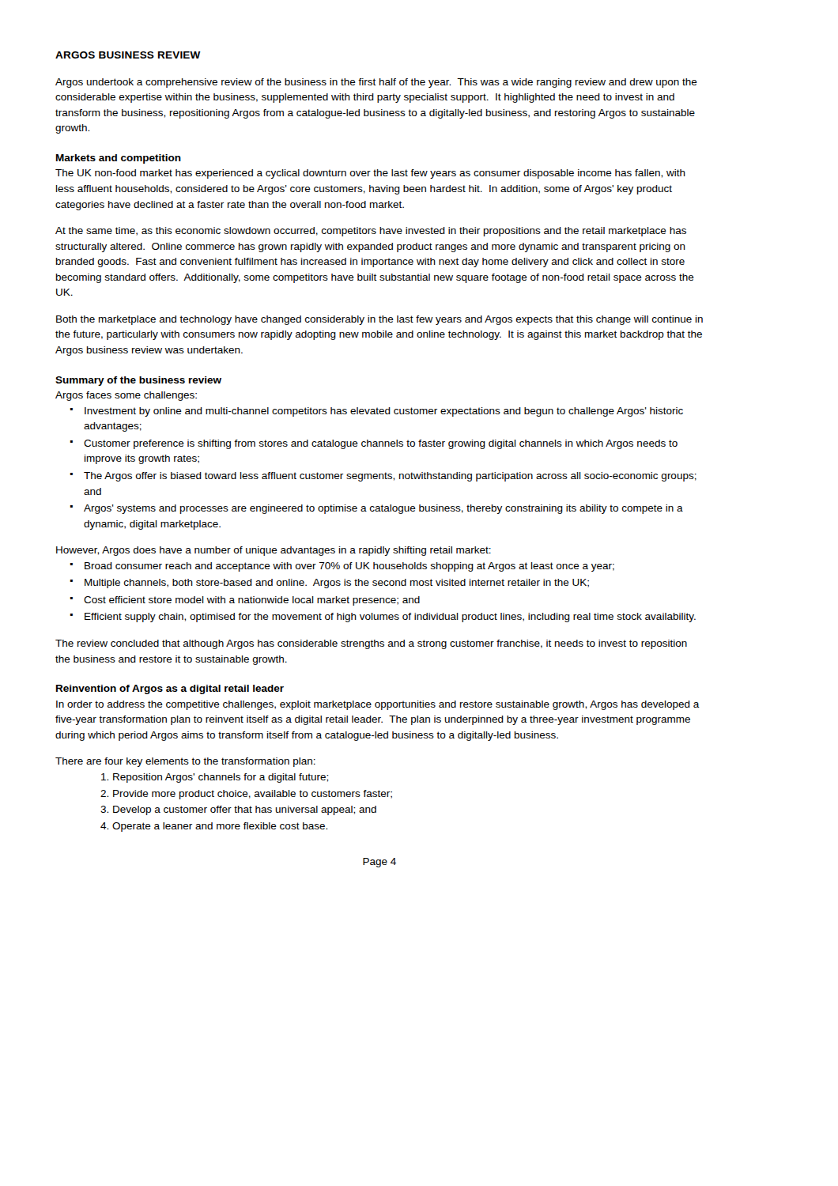ARGOS BUSINESS REVIEW
Argos undertook a comprehensive review of the business in the first half of the year. This was a wide ranging review and drew upon the considerable expertise within the business, supplemented with third party specialist support. It highlighted the need to invest in and transform the business, repositioning Argos from a catalogue-led business to a digitally-led business, and restoring Argos to sustainable growth.
Markets and competition
The UK non-food market has experienced a cyclical downturn over the last few years as consumer disposable income has fallen, with less affluent households, considered to be Argos' core customers, having been hardest hit. In addition, some of Argos' key product categories have declined at a faster rate than the overall non-food market.
At the same time, as this economic slowdown occurred, competitors have invested in their propositions and the retail marketplace has structurally altered. Online commerce has grown rapidly with expanded product ranges and more dynamic and transparent pricing on branded goods. Fast and convenient fulfilment has increased in importance with next day home delivery and click and collect in store becoming standard offers. Additionally, some competitors have built substantial new square footage of non-food retail space across the UK.
Both the marketplace and technology have changed considerably in the last few years and Argos expects that this change will continue in the future, particularly with consumers now rapidly adopting new mobile and online technology. It is against this market backdrop that the Argos business review was undertaken.
Summary of the business review
Argos faces some challenges:
Investment by online and multi-channel competitors has elevated customer expectations and begun to challenge Argos' historic advantages;
Customer preference is shifting from stores and catalogue channels to faster growing digital channels in which Argos needs to improve its growth rates;
The Argos offer is biased toward less affluent customer segments, notwithstanding participation across all socio-economic groups; and
Argos' systems and processes are engineered to optimise a catalogue business, thereby constraining its ability to compete in a dynamic, digital marketplace.
However, Argos does have a number of unique advantages in a rapidly shifting retail market:
Broad consumer reach and acceptance with over 70% of UK households shopping at Argos at least once a year;
Multiple channels, both store-based and online. Argos is the second most visited internet retailer in the UK;
Cost efficient store model with a nationwide local market presence; and
Efficient supply chain, optimised for the movement of high volumes of individual product lines, including real time stock availability.
The review concluded that although Argos has considerable strengths and a strong customer franchise, it needs to invest to reposition the business and restore it to sustainable growth.
Reinvention of Argos as a digital retail leader
In order to address the competitive challenges, exploit marketplace opportunities and restore sustainable growth, Argos has developed a five-year transformation plan to reinvent itself as a digital retail leader. The plan is underpinned by a three-year investment programme during which period Argos aims to transform itself from a catalogue-led business to a digitally-led business.
There are four key elements to the transformation plan:
Reposition Argos' channels for a digital future;
Provide more product choice, available to customers faster;
Develop a customer offer that has universal appeal; and
Operate a leaner and more flexible cost base.
Page 4